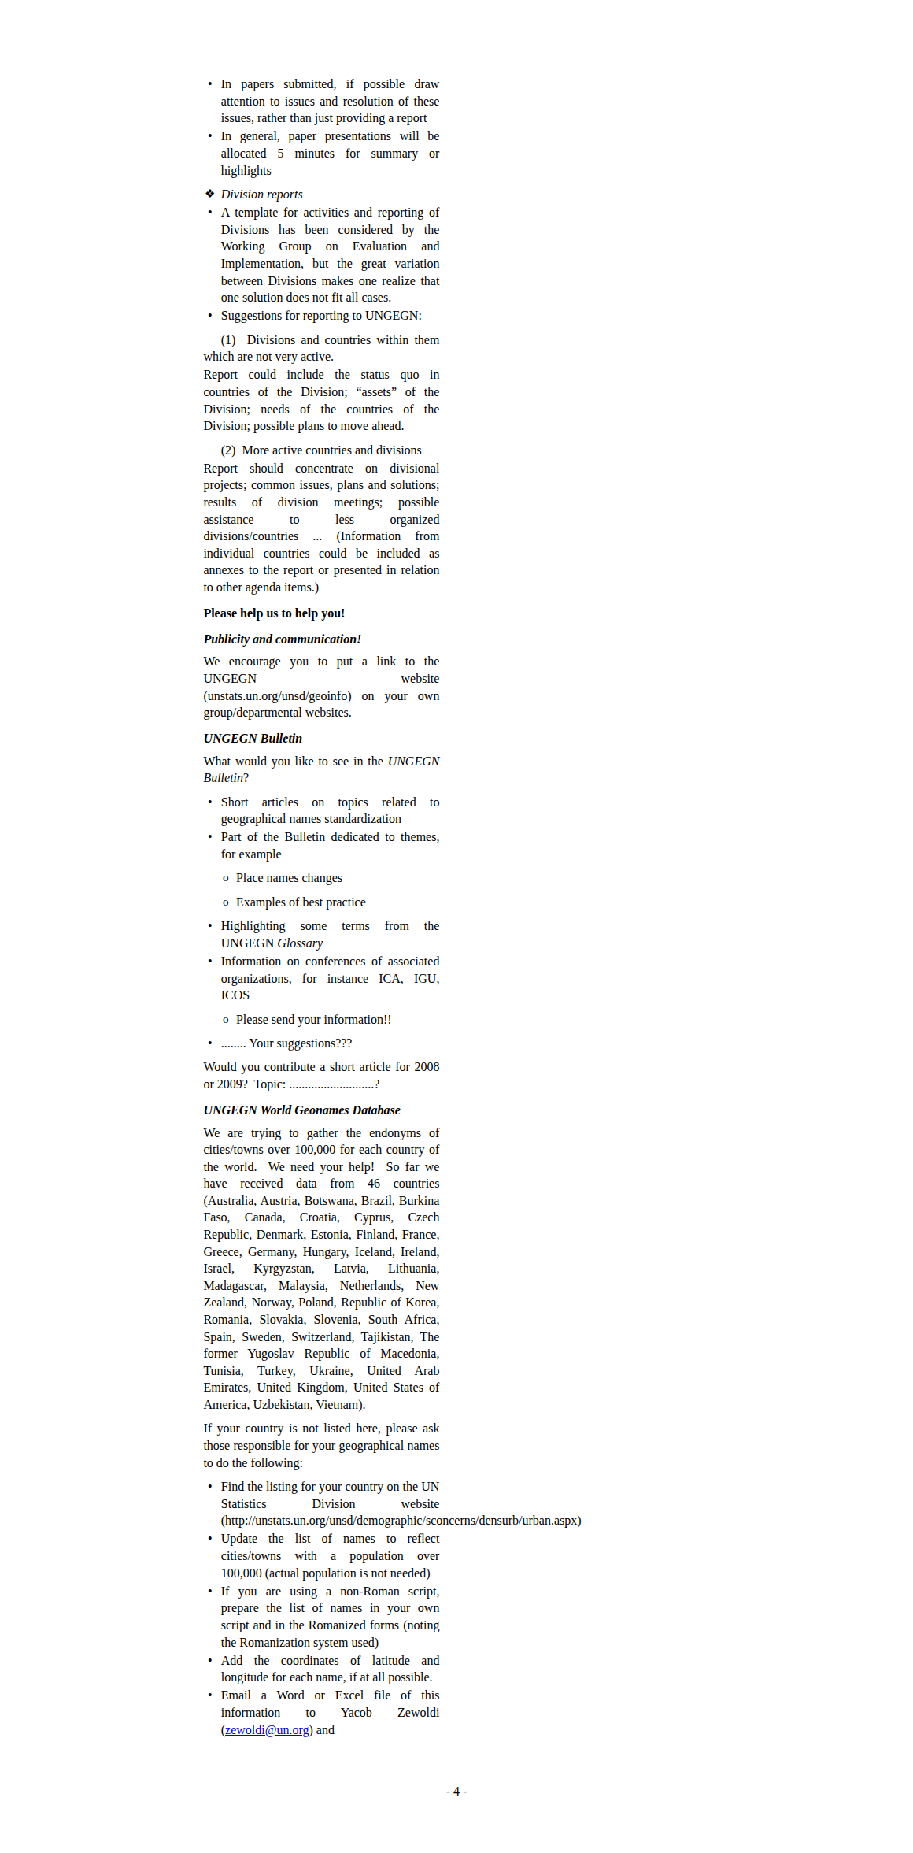In papers submitted, if possible draw attention to issues and resolution of these issues, rather than just providing a report
In general, paper presentations will be allocated 5 minutes for summary or highlights
Division reports
A template for activities and reporting of Divisions has been considered by the Working Group on Evaluation and Implementation, but the great variation between Divisions makes one realize that one solution does not fit all cases.
Suggestions for reporting to UNGEGN:
(1) Divisions and countries within them which are not very active.
Report could include the status quo in countries of the Division; “assets” of the Division; needs of the countries of the Division; possible plans to move ahead.
(2) More active countries and divisions
Report should concentrate on divisional projects; common issues, plans and solutions; results of division meetings; possible assistance to less organized divisions/countries ... (Information from individual countries could be included as annexes to the report or presented in relation to other agenda items.)
Please help us to help you!
Publicity and communication!
We encourage you to put a link to the UNGEGN website (unstats.un.org/unsd/geoinfo) on your own group/departmental websites.
UNGEGN Bulletin
What would you like to see in the UNGEGN Bulletin?
Short articles on topics related to geographical names standardization
Part of the Bulletin dedicated to themes, for example
Place names changes
Examples of best practice
Highlighting some terms from the UNGEGN Glossary
Information on conferences of associated organizations, for instance ICA, IGU, ICOS
Please send your information!!
........ Your suggestions???
Would you contribute a short article for 2008 or 2009? Topic: ...........................?
UNGEGN World Geonames Database
We are trying to gather the endonyms of cities/towns over 100,000 for each country of the world. We need your help! So far we have received data from 46 countries (Australia, Austria, Botswana, Brazil, Burkina Faso, Canada, Croatia, Cyprus, Czech Republic, Denmark, Estonia, Finland, France, Greece, Germany, Hungary, Iceland, Ireland, Israel, Kyrgyzstan, Latvia, Lithuania, Madagascar, Malaysia, Netherlands, New Zealand, Norway, Poland, Republic of Korea, Romania, Slovakia, Slovenia, South Africa, Spain, Sweden, Switzerland, Tajikistan, The former Yugoslav Republic of Macedonia, Tunisia, Turkey, Ukraine, United Arab Emirates, United Kingdom, United States of America, Uzbekistan, Vietnam).
If your country is not listed here, please ask those responsible for your geographical names to do the following:
Find the listing for your country on the UN Statistics Division website (http://unstats.un.org/unsd/demographic/sconcerns/densurb/urban.aspx)
Update the list of names to reflect cities/towns with a population over 100,000 (actual population is not needed)
If you are using a non-Roman script, prepare the list of names in your own script and in the Romanized forms (noting the Romanization system used)
Add the coordinates of latitude and longitude for each name, if at all possible.
Email a Word or Excel file of this information to Yacob Zewoldi (zewoldi@un.org) and
- 4 -